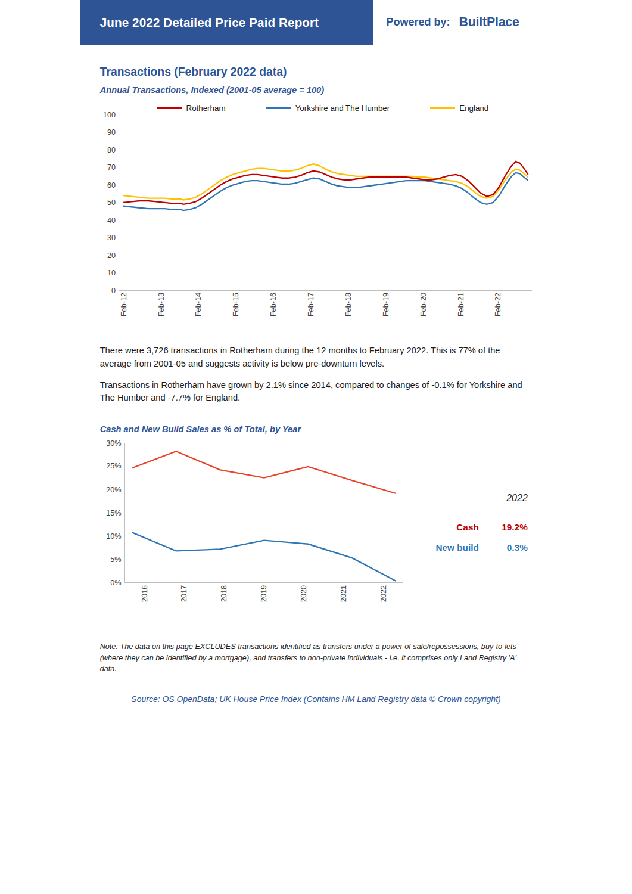June 2022 Detailed Price Paid Report
Powered by: BuiltPlace
Transactions (February 2022 data)
Annual Transactions, Indexed (2001-05 average = 100)
Rotherham
Yorkshire and The Humber
England
100 90 80 70 60 50 40 30 20 10 0
Feb-12
Feb-13
Feb-14
Feb-15
Feb-16
Feb-17
Feb-18
Feb-19
Feb-20
Feb-21
Feb-22
There were 3,726 transactions in Rotherham during the 12 months to February 2022. This is 77% of the average from 2001-05 and suggests activity is below pre-downturn levels.
Transactions in Rotherham have grown by 2.1% since 2014, compared to changes of -0.1% for Yorkshire and The Humber and -7.7% for England.
Cash and New Build Sales as % of Total, by Year
30% 25% 20% 15% 10% 5% 0%
2016
2017
2018
2019
2020
2021
2022
2022
| Cash | 19.2% |
| New build | 0.3% |
Note: The data on this page EXCLUDES transactions identified as transfers under a power of sale/repossessions, buy-to-lets (where they can be identified by a mortgage), and transfers to non-private individuals - i.e. it comprises only Land Registry 'A' data.
Source: OS OpenData; UK House Price Index (Contains HM Land Registry data © Crown copyright)